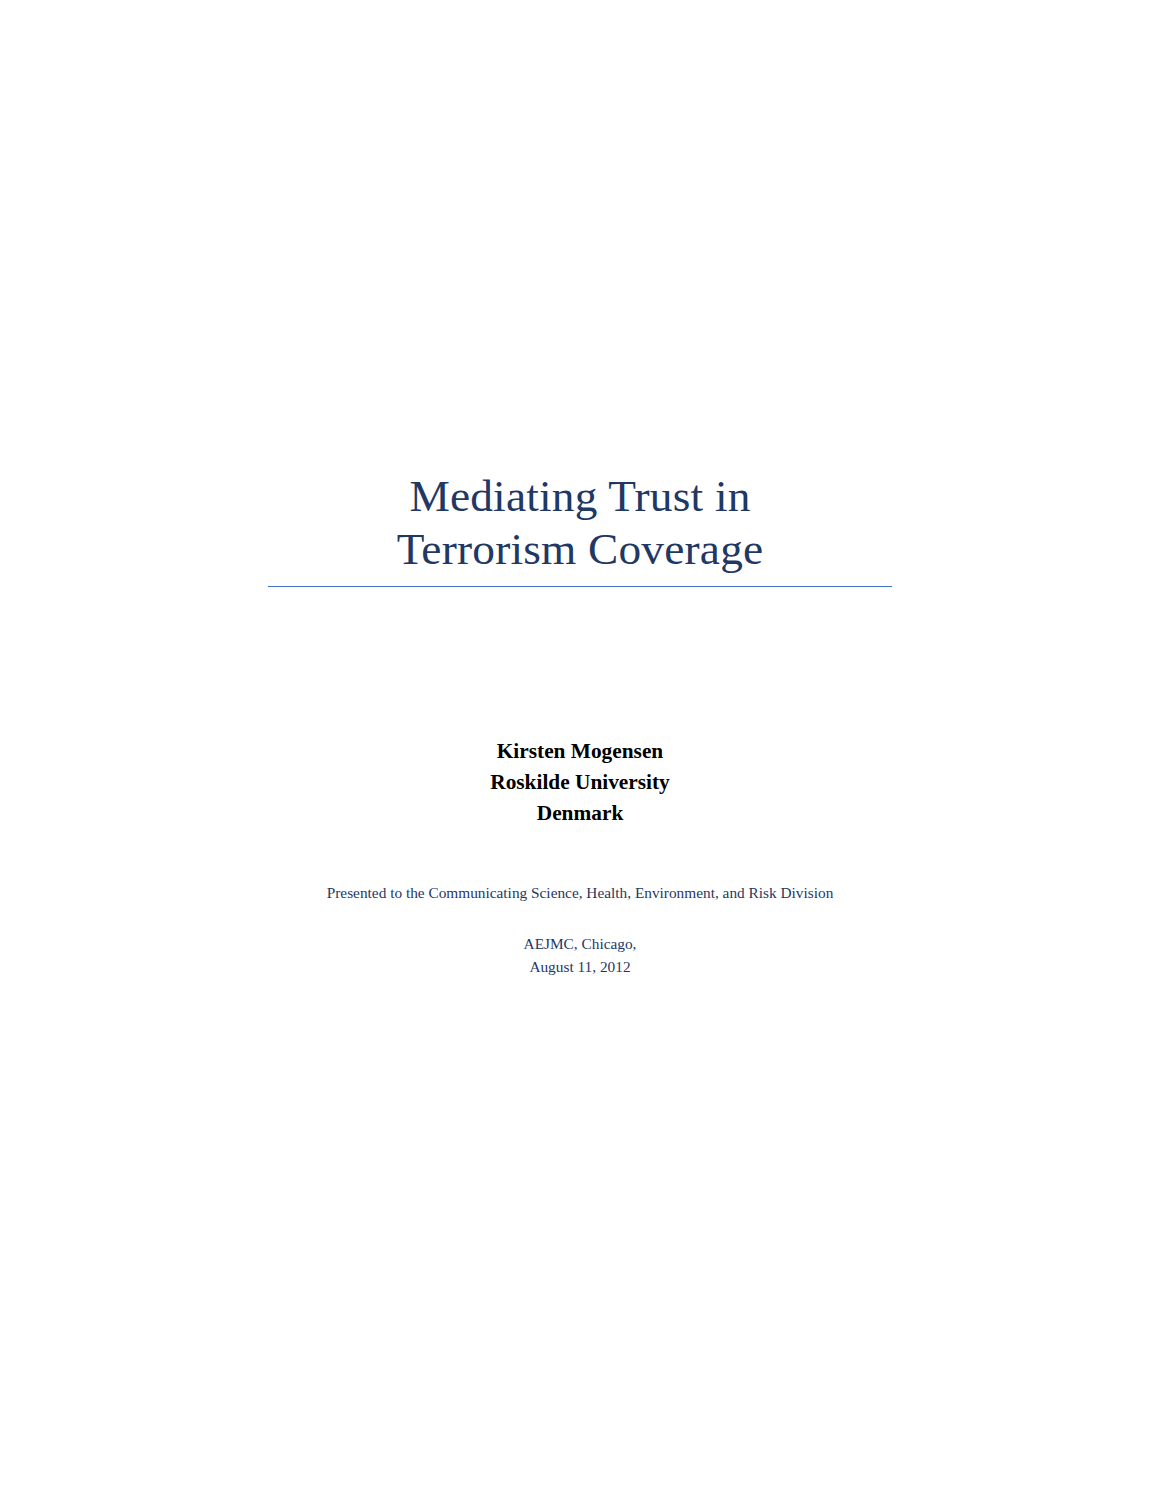Mediating Trust in
Terrorism Coverage
Kirsten Mogensen
Roskilde University
Denmark
Presented to the Communicating Science, Health, Environment, and Risk Division
AEJMC, Chicago,
August 11, 2012